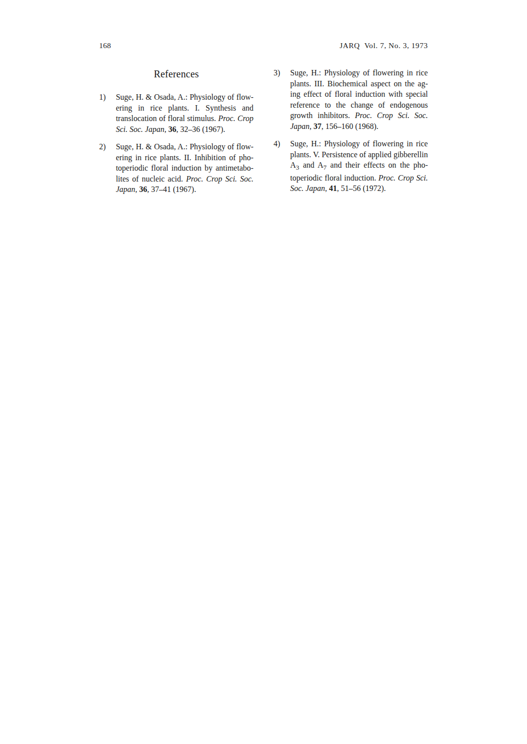168 JARQ Vol. 7, No. 3, 1973
References
1) Suge, H. & Osada, A.: Physiology of flowering in rice plants. I. Synthesis and translocation of floral stimulus. Proc. Crop Sci. Soc. Japan, 36, 32–36 (1967).
2) Suge, H. & Osada, A.: Physiology of flowering in rice plants. II. Inhibition of photoperiodic floral induction by antimetabolites of nucleic acid. Proc. Crop Sci. Soc. Japan, 36, 37–41 (1967).
3) Suge, H.: Physiology of flowering in rice plants. III. Biochemical aspect on the aging effect of floral induction with special reference to the change of endogenous growth inhibitors. Proc. Crop Sci. Soc. Japan, 37, 156–160 (1968).
4) Suge, H.: Physiology of flowering in rice plants. V. Persistence of applied gibberellin A3 and A7 and their effects on the photoperiodic floral induction. Proc. Crop Sci. Soc. Japan, 41, 51–56 (1972).